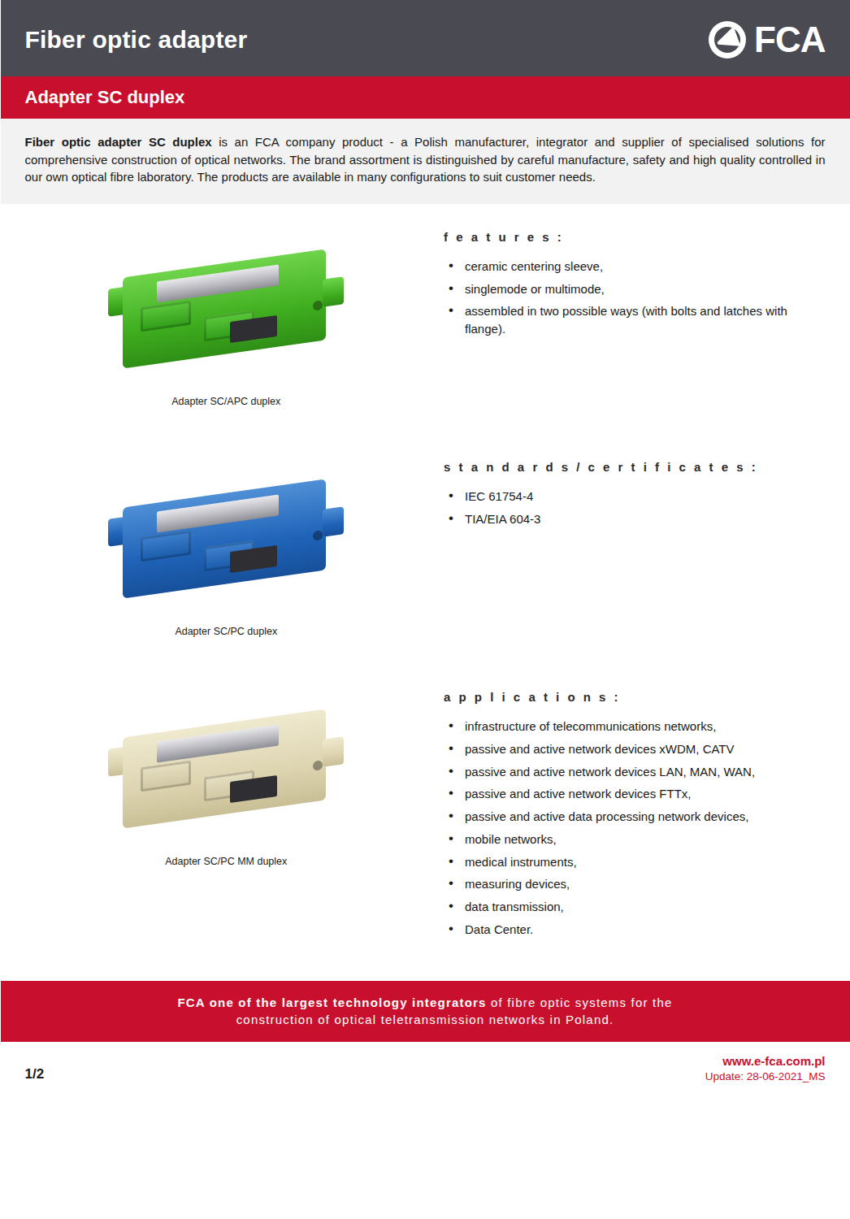Fiber optic adapter
FCA
Adapter SC duplex
Fiber optic adapter SC duplex is an FCA company product - a Polish manufacturer, integrator and supplier of specialised solutions for comprehensive construction of optical networks. The brand assortment is distinguished by careful manufacture, safety and high quality controlled in our own optical fibre laboratory. The products are available in many configurations to suit customer needs.
Adapter SC/APC duplex
f e a t u r e s :
ceramic centering sleeve,
singlemode or multimode,
assembled in two possible ways (with bolts and latches with flange).
Adapter SC/PC duplex
s t a n d a r d s / c e r t i f i c a t e s :
IEC 61754-4
TIA/EIA 604-3
Adapter SC/PC MM duplex
a p p l i c a t i o n s :
infrastructure of telecommunications networks,
passive and active network devices xWDM, CATV
passive and active network devices LAN, MAN, WAN,
passive and active network devices FTTx,
passive and active data processing network devices,
mobile networks,
medical instruments,
measuring devices,
data transmission,
Data Center.
FCA one of the largest technology integrators of fibre optic systems for the
construction of optical teletransmission networks in Poland.
1/2
www.e-fca.com.pl
Update: 28-06-2021_MS